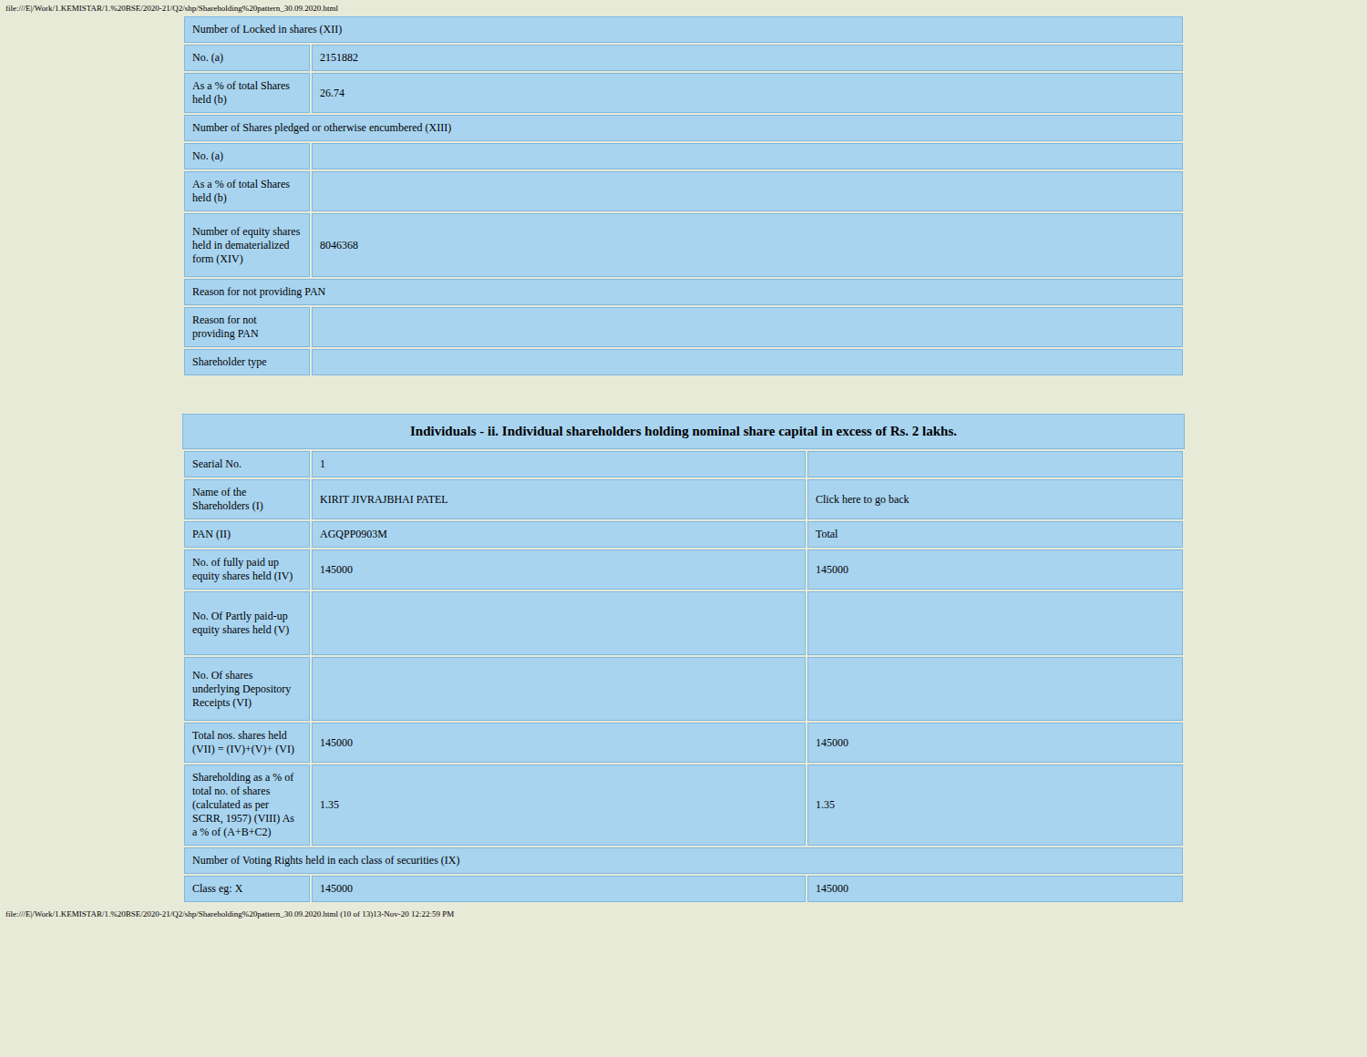file:///E|/Work/1.KEMISTAR/1.%20BSE/2020-21/Q2/shp/Shareholding%20pattern_30.09.2020.html
| Number of Locked in shares (XII) |
| No. (a) | 2151882 |
| As a % of total Shares held (b) | 26.74 |
| Number of Shares pledged or otherwise encumbered (XIII) |
| No. (a) | |
| As a % of total Shares held (b) | |
| Number of equity shares held in dematerialized form (XIV) | 8046368 |
| Reason for not providing PAN |
| Reason for not providing PAN | |
| Shareholder type | |
Individuals - ii. Individual shareholders holding nominal share capital in excess of Rs. 2 lakhs.
| Searial No. | 1 | |
| Name of the Shareholders (I) | KIRIT JIVRAJBHAI PATEL | Click here to go back |
| PAN (II) | AGQPP0903M | Total |
| No. of fully paid up equity shares held (IV) | 145000 | 145000 |
| No. Of Partly paid-up equity shares held (V) | | |
| No. Of shares underlying Depository Receipts (VI) | | |
| Total nos. shares held (VII) = (IV)+(V)+ (VI) | 145000 | 145000 |
| Shareholding as a % of total no. of shares (calculated as per SCRR, 1957) (VIII) As a % of (A+B+C2) | 1.35 | 1.35 |
| Number of Voting Rights held in each class of securities (IX) |
| Class eg: X | 145000 | 145000 |
file:///E|/Work/1.KEMISTAR/1.%20BSE/2020-21/Q2/shp/Shareholding%20pattern_30.09.2020.html (10 of 13)13-Nov-20 12:22:59 PM